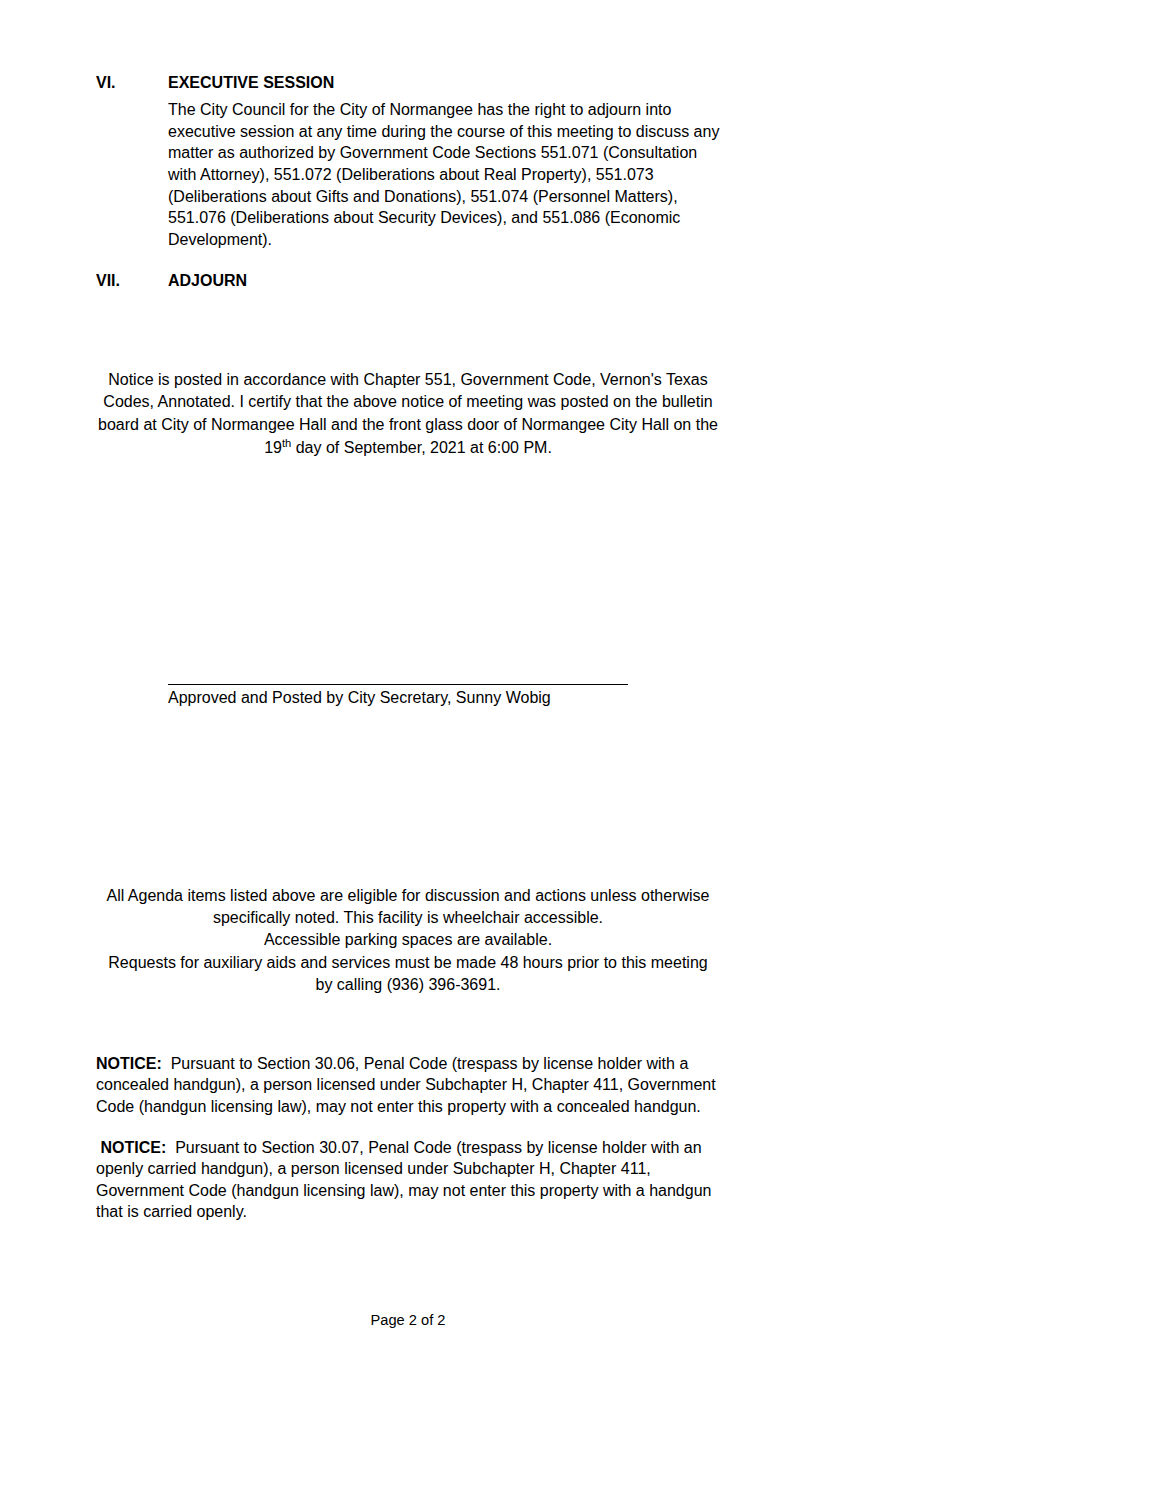VI.
EXECUTIVE SESSION
The City Council for the City of Normangee has the right to adjourn into executive session at any time during the course of this meeting to discuss any matter as authorized by Government Code Sections 551.071 (Consultation with Attorney), 551.072 (Deliberations about Real Property), 551.073 (Deliberations about Gifts and Donations), 551.074 (Personnel Matters), 551.076 (Deliberations about Security Devices), and 551.086 (Economic Development).
VII.
ADJOURN
Notice is posted in accordance with Chapter 551, Government Code, Vernon's Texas Codes, Annotated. I certify that the above notice of meeting was posted on the bulletin board at City of Normangee Hall and the front glass door of Normangee City Hall on the
19th day of September, 2021 at 6:00 PM.
Approved and Posted by City Secretary, Sunny Wobig
All Agenda items listed above are eligible for discussion and actions unless otherwise specifically noted. This facility is wheelchair accessible.
Accessible parking spaces are available.
Requests for auxiliary aids and services must be made 48 hours prior to this meeting
by calling (936) 396-3691.
NOTICE: Pursuant to Section 30.06, Penal Code (trespass by license holder with a concealed handgun), a person licensed under Subchapter H, Chapter 411, Government Code (handgun licensing law), may not enter this property with a concealed handgun.
NOTICE: Pursuant to Section 30.07, Penal Code (trespass by license holder with an openly carried handgun), a person licensed under Subchapter H, Chapter 411, Government Code (handgun licensing law), may not enter this property with a handgun that is carried openly.
Page 2 of 2